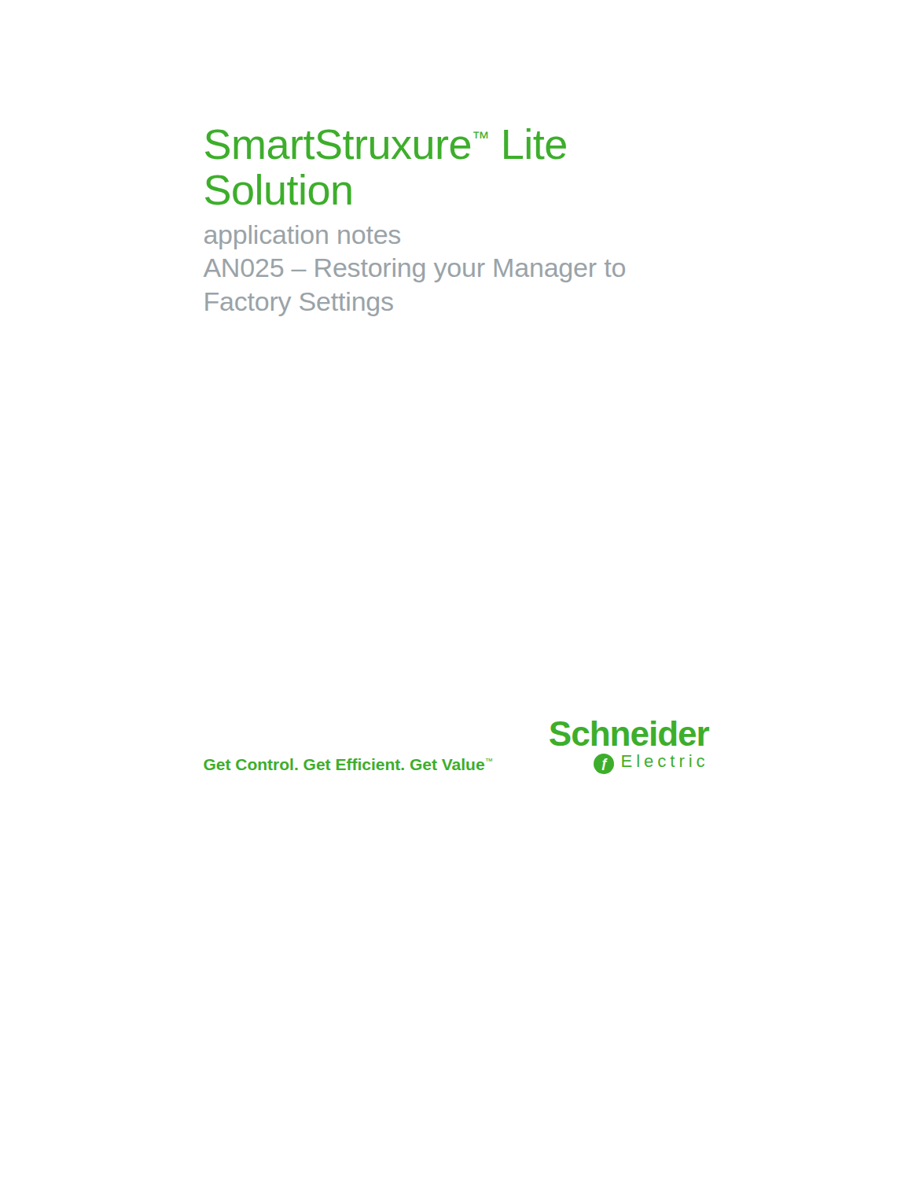SmartStruxure™ Lite Solution
application notes AN025 – Restoring your Manager to Factory Settings
Get Control. Get Efficient. Get Value™
Schneider ƒElectric